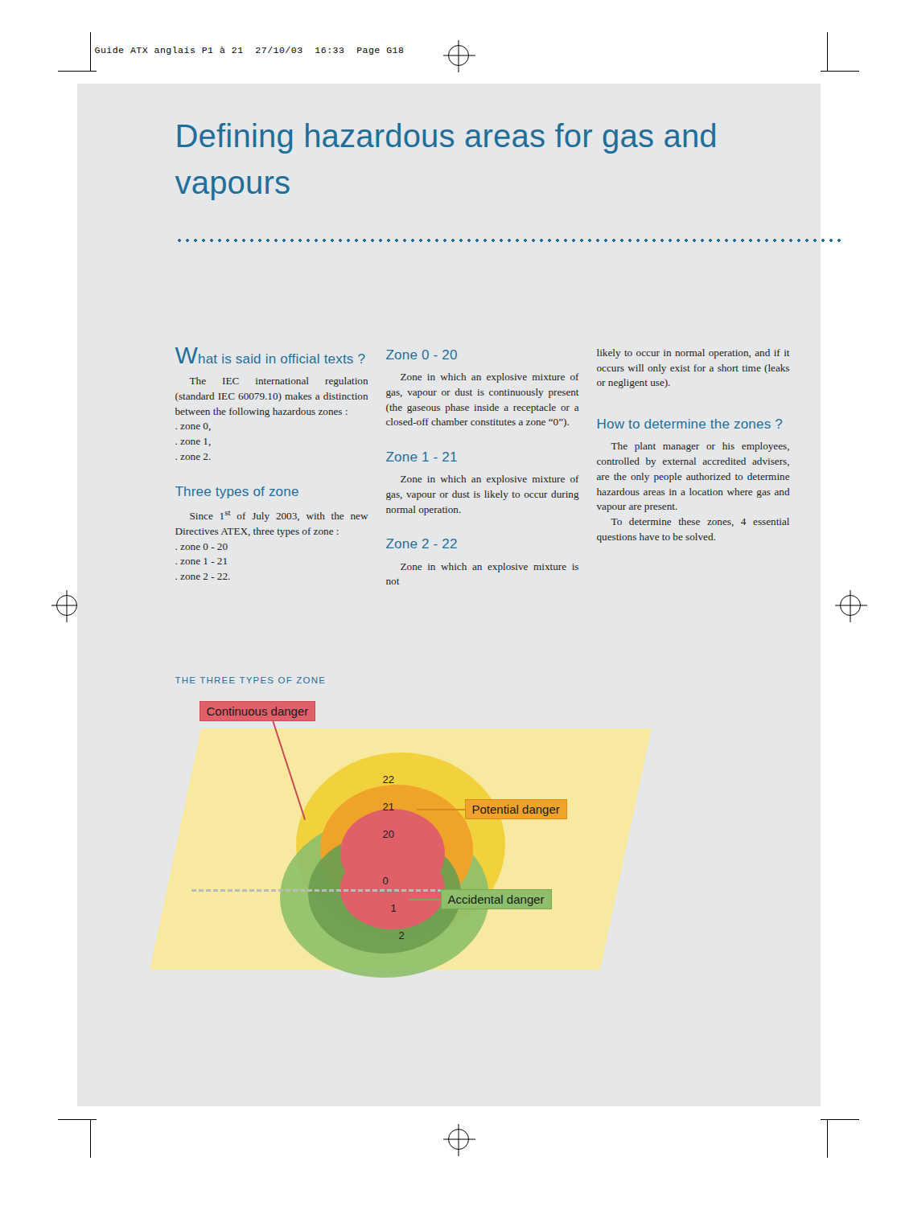Guide ATX anglais P1 à 21 27/10/03 16:33 Page G18
Defining hazardous areas for gas and vapours
What is said in official texts ?
The IEC international regulation (standard IEC 60079.10) makes a distinction between the following hazardous zones :
. zone 0,
. zone 1,
. zone 2.
Three types of zone
Since 1st of July 2003, with the new Directives ATEX, three types of zone :
. zone 0 - 20
. zone 1 - 21
. zone 2 - 22.
Zone 0 - 20
Zone in which an explosive mixture of gas, vapour or dust is continuously present (the gaseous phase inside a receptacle or a closed-off chamber constitutes a zone “0”).
Zone 1 - 21
Zone in which an explosive mixture of gas, vapour or dust is likely to occur during normal operation.
Zone 2 - 22
Zone in which an explosive mixture is not
likely to occur in normal operation, and if it occurs will only exist for a short time (leaks or negligent use).
How to determine the zones ?
The plant manager or his employees, controlled by external accredited advisers, are the only people authorized to determine hazardous areas in a location where gas and vapour are present.
To determine these zones, 4 essential questions have to be solved.
THE THREE TYPES OF ZONE
22
21
20
0
1
2
Continuous danger
Potential danger
Accidental danger